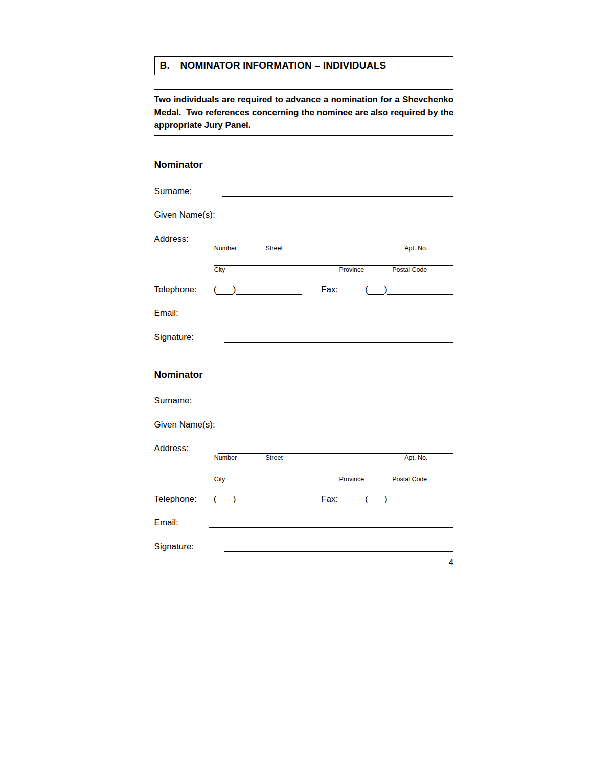B. NOMINATOR INFORMATION – INDIVIDUALS
Two individuals are required to advance a nomination for a Shevchenko Medal. Two references concerning the nominee are also required by the appropriate Jury Panel.
Nominator
Surname:
Given Name(s):
Address:
Number Street Apt. No.
City Province Postal Code
Telephone: ( ) Fax: ( )
Email:
Signature:
Nominator
Surname:
Given Name(s):
Address:
Number Street Apt. No.
City Province Postal Code
Telephone: ( ) Fax: ( )
Email:
Signature:
4